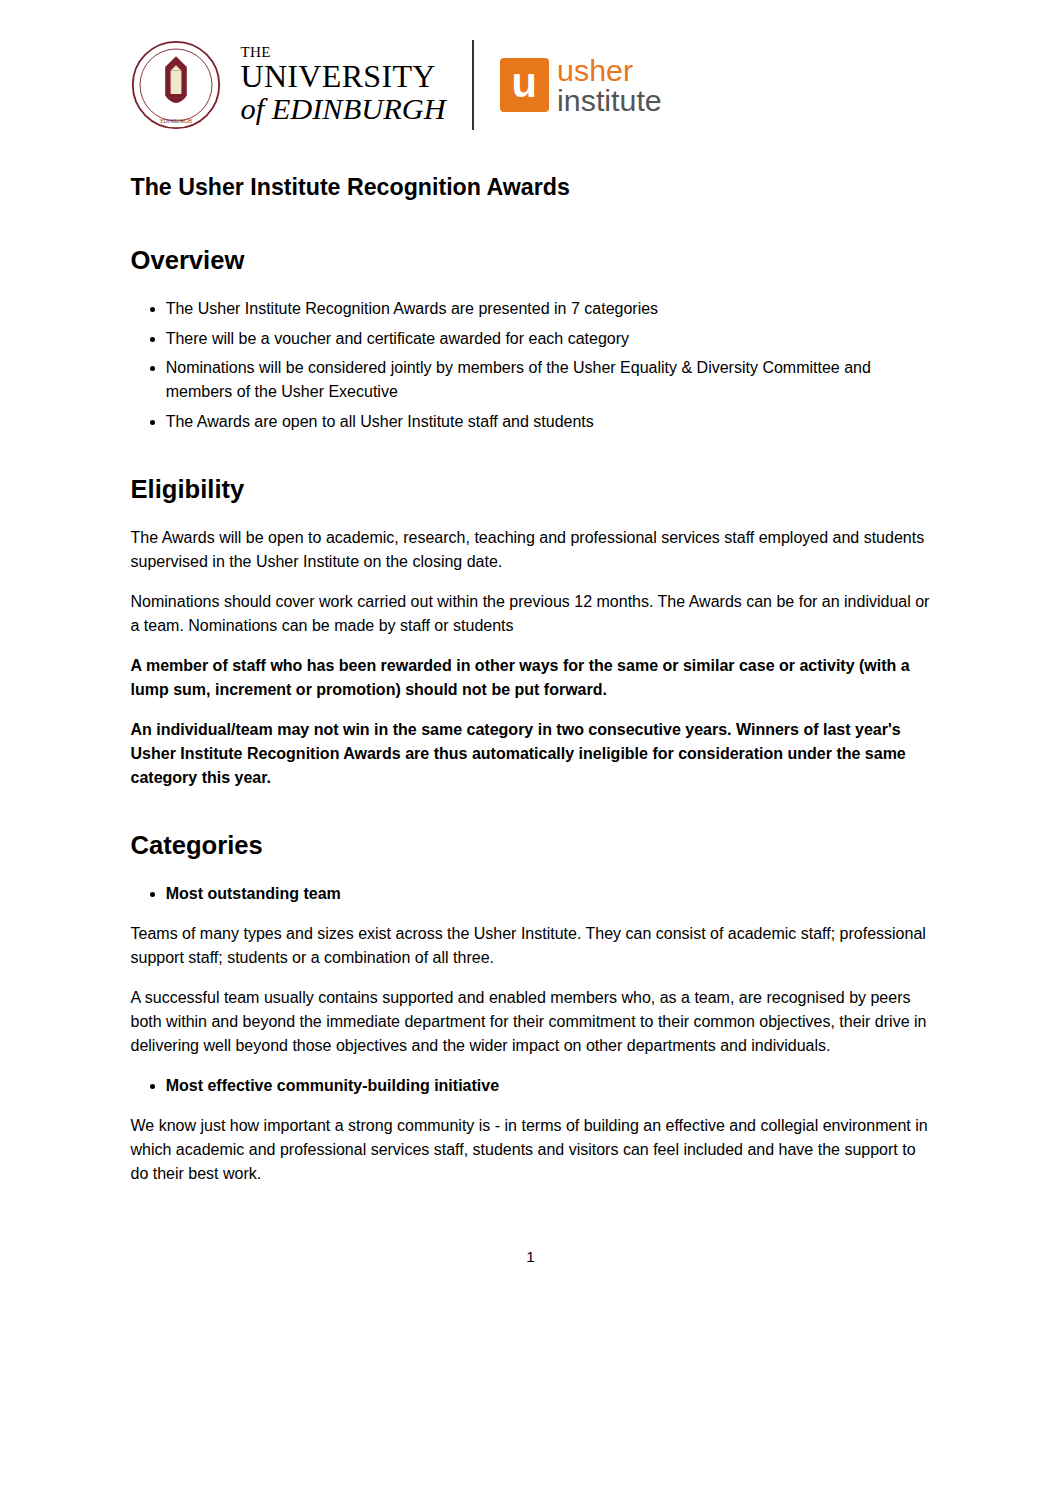EDINBURGH
THE
UNIVERSITY
of EDINBURGH
u
usher institute
The Usher Institute Recognition Awards
Overview
The Usher Institute Recognition Awards are presented in 7 categories
There will be a voucher and certificate awarded for each category
Nominations will be considered jointly by members of the Usher Equality & Diversity Committee and members of the Usher Executive
The Awards are open to all Usher Institute staff and students
Eligibility
The Awards will be open to academic, research, teaching and professional services staff employed and students supervised in the Usher Institute on the closing date.
Nominations should cover work carried out within the previous 12 months. The Awards can be for an individual or a team. Nominations can be made by staff or students
A member of staff who has been rewarded in other ways for the same or similar case or activity (with a lump sum, increment or promotion) should not be put forward.
An individual/team may not win in the same category in two consecutive years. Winners of last year's Usher Institute Recognition Awards are thus automatically ineligible for consideration under the same category this year.
Categories
Most outstanding team
Teams of many types and sizes exist across the Usher Institute. They can consist of academic staff; professional support staff; students or a combination of all three.
A successful team usually contains supported and enabled members who, as a team, are recognised by peers both within and beyond the immediate department for their commitment to their common objectives, their drive in delivering well beyond those objectives and the wider impact on other departments and individuals.
Most effective community-building initiative
We know just how important a strong community is - in terms of building an effective and collegial environment in which academic and professional services staff, students and visitors can feel included and have the support to do their best work.
1